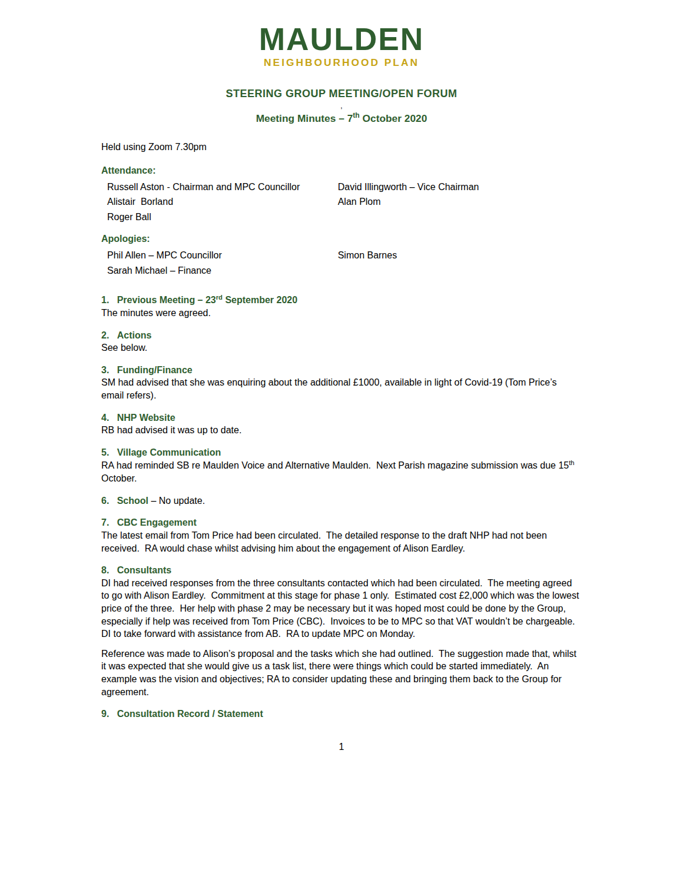MAULDEN
NEIGHBOURHOOD PLAN
STEERING GROUP MEETING/OPEN FORUM
,
Meeting Minutes – 7th October 2020
Held using Zoom 7.30pm
Attendance:
| Russell Aston - Chairman and MPC Councillor | David Illingworth – Vice Chairman |
| Alistair Borland | Alan Plom |
| Roger Ball | |
Apologies:
| Phil Allen – MPC Councillor | Simon Barnes |
| Sarah Michael – Finance | |
Previous Meeting – 23rd September 2020
The minutes were agreed.
Actions
See below.
Funding/Finance
SM had advised that she was enquiring about the additional £1000, available in light of Covid-19 (Tom Price’s email refers).
NHP Website
RB had advised it was up to date.
Village Communication
RA had reminded SB re Maulden Voice and Alternative Maulden. Next Parish magazine submission was due 15th October.
School – No update.
CBC Engagement
The latest email from Tom Price had been circulated. The detailed response to the draft NHP had not been received. RA would chase whilst advising him about the engagement of Alison Eardley.
Consultants
DI had received responses from the three consultants contacted which had been circulated. The meeting agreed to go with Alison Eardley. Commitment at this stage for phase 1 only. Estimated cost £2,000 which was the lowest price of the three. Her help with phase 2 may be necessary but it was hoped most could be done by the Group, especially if help was received from Tom Price (CBC). Invoices to be to MPC so that VAT wouldn’t be chargeable. DI to take forward with assistance from AB. RA to update MPC on Monday.
Reference was made to Alison’s proposal and the tasks which she had outlined. The suggestion made that, whilst it was expected that she would give us a task list, there were things which could be started immediately. An example was the vision and objectives; RA to consider updating these and bringing them back to the Group for agreement.
Consultation Record / Statement
1